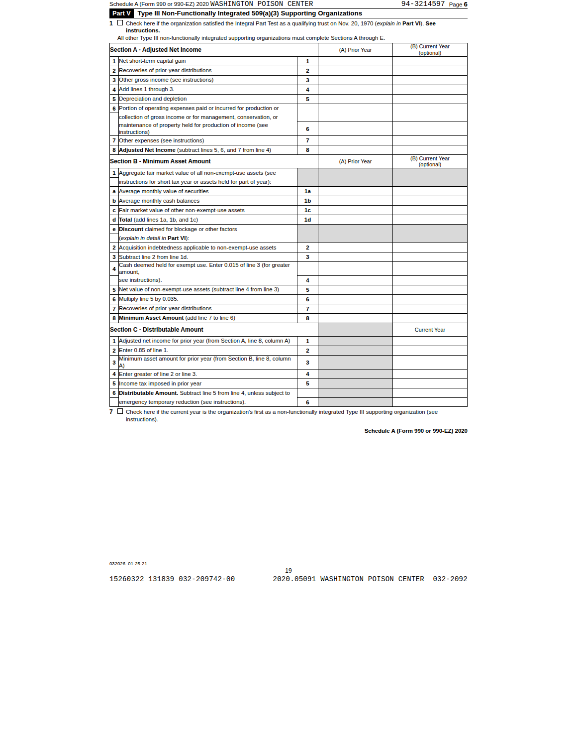Schedule A (Form 990 or 990-EZ) 2020 WASHINGTON POISON CENTER
94-3214597
Page 6
Part V
Type III Non-Functionally Integrated 509(a)(3) Supporting Organizations
1
Check here if the organization satisfied the Integral Part Test as a qualifying trust on Nov. 20, 1970 (explain in Part VI). See instructions.
All other Type III non-functionally integrated supporting organizations must complete Sections A through E.
| Section A - Adjusted Net Income | (A) Prior Year | (B) Current Year (optional) |
| 1 | Net short-term capital gain | 1 | | |
| 2 | Recoveries of prior-year distributions | 2 | | |
| 3 | Other gross income (see instructions) | 3 | | |
| 4 | Add lines 1 through 3. | 4 | | |
| 5 | Depreciation and depletion | 5 | | |
| 6 | Portion of operating expenses paid or incurred for production or | | | |
| | collection of gross income or for management, conservation, or | | | |
| | maintenance of property held for production of income (see instructions) | 6 | | |
| 7 | Other expenses (see instructions) | 7 | | |
| 8 | Adjusted Net Income (subtract lines 5, 6, and 7 from line 4) | 8 | | |
| Section B - Minimum Asset Amount | (A) Prior Year | (B) Current Year (optional) |
| 1 | Aggregate fair market value of all non-exempt-use assets (see | | | |
| | instructions for short tax year or assets held for part of year): | | | |
| a | Average monthly value of securities | 1a | | |
| b | Average monthly cash balances | 1b | | |
| c | Fair market value of other non-exempt-use assets | 1c | | |
| d | Total (add lines 1a, 1b, and 1c) | 1d | | |
| e | Discount claimed for blockage or other factors | | | |
| | ( explain in detail in Part VI ): | | | |
| 2 | Acquisition indebtedness applicable to non-exempt-use assets | 2 | | |
| 3 | Subtract line 2 from line 1d. | 3 | | |
| 4 | Cash deemed held for exempt use. Enter 0.015 of line 3 (for greater amount, | | | |
| | see instructions). | 4 | | |
| 5 | Net value of non-exempt-use assets (subtract line 4 from line 3) | 5 | | |
| 6 | Multiply line 5 by 0.035. | 6 | | |
| 7 | Recoveries of prior-year distributions | 7 | | |
| 8 | Minimum Asset Amount (add line 7 to line 6) | 8 | | |
| Section C - Distributable Amount | | Current Year |
| 1 | Adjusted net income for prior year (from Section A, line 8, column A) | 1 | | |
| 2 | Enter 0.85 of line 1. | 2 | | |
| 3 | Minimum asset amount for prior year (from Section B, line 8, column A) | 3 | | |
| 4 | Enter greater of line 2 or line 3. | 4 | | |
| 5 | Income tax imposed in prior year | 5 | | |
| 6 | Distributable Amount. Subtract line 5 from line 4, unless subject to | | | |
| | emergency temporary reduction (see instructions). | 6 | | |
7
Check here if the current year is the organization's first as a non-functionally integrated Type III supporting organization (see
instructions).
Schedule A (Form 990 or 990-EZ) 2020
032026 01-25-21
19
15260322 131839 032-209742-00 2020.05091 WASHINGTON POISON CENTER 032-2092